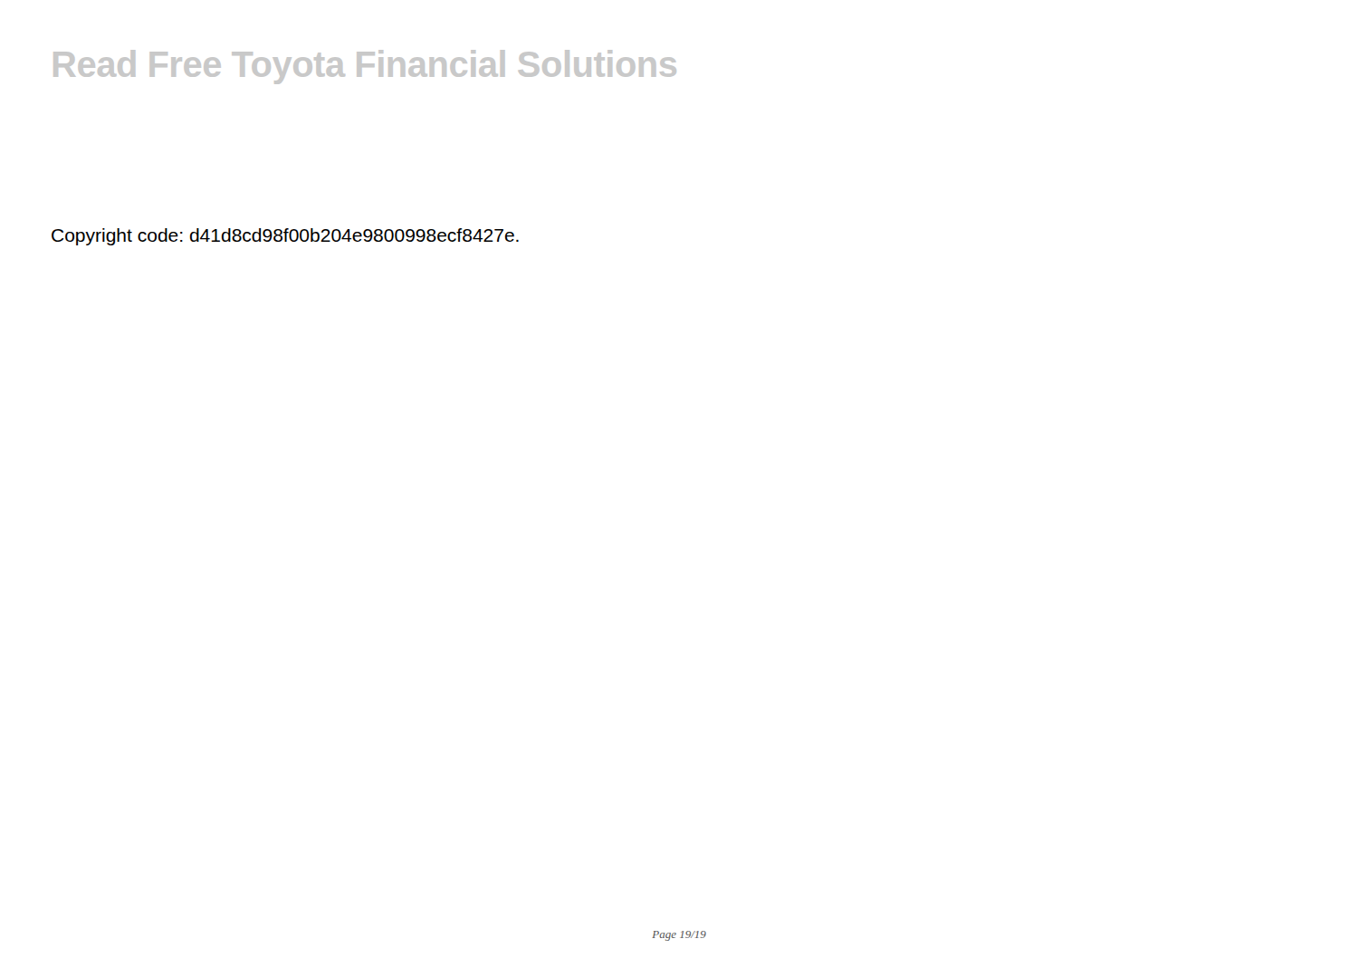Read Free Toyota Financial Solutions
Copyright code: d41d8cd98f00b204e9800998ecf8427e.
Page 19/19